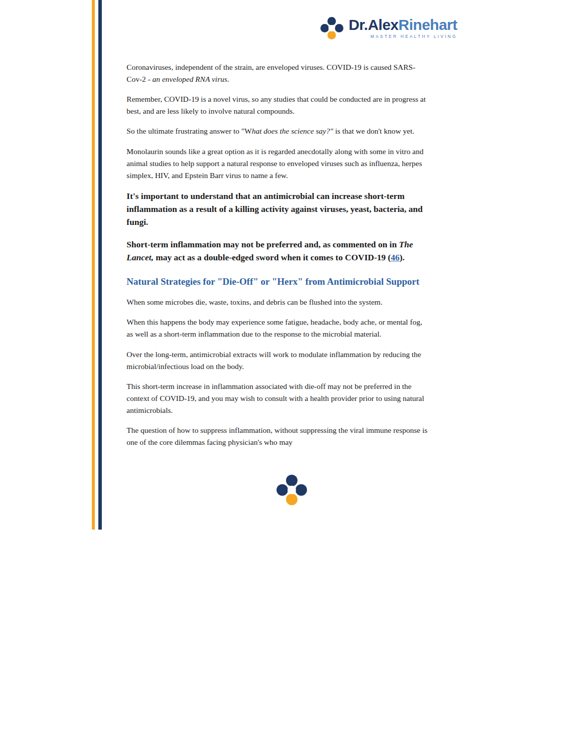Dr. Alex Rinehart
MASTER HEALTHY LIVING
Coronaviruses, independent of the strain, are enveloped viruses. COVID-19 is caused SARS-Cov-2 - an enveloped RNA virus.
Remember, COVID-19 is a novel virus, so any studies that could be conducted are in progress at best, and are less likely to involve natural compounds.
So the ultimate frustrating answer to "What does the science say?" is that we don't know yet.
Monolaurin sounds like a great option as it is regarded anecdotally along with some in vitro and animal studies to help support a natural response to enveloped viruses such as influenza, herpes simplex, HIV, and Epstein Barr virus to name a few.
It's important to understand that an antimicrobial can increase short-term inflammation as a result of a killing activity against viruses, yeast, bacteria, and fungi.
Short-term inflammation may not be preferred and, as commented on in The Lancet, may act as a double-edged sword when it comes to COVID-19 (46).
Natural Strategies for "Die-Off" or "Herx" from Antimicrobial Support
When some microbes die, waste, toxins, and debris can be flushed into the system.
When this happens the body may experience some fatigue, headache, body ache, or mental fog, as well as a short-term inflammation due to the response to the microbial material.
Over the long-term, antimicrobial extracts will work to modulate inflammation by reducing the microbial/infectious load on the body.
This short-term increase in inflammation associated with die-off may not be preferred in the context of COVID-19, and you may wish to consult with a health provider prior to using natural antimicrobials.
The question of how to suppress inflammation, without suppressing the viral immune response is one of the core dilemmas facing physician's who may